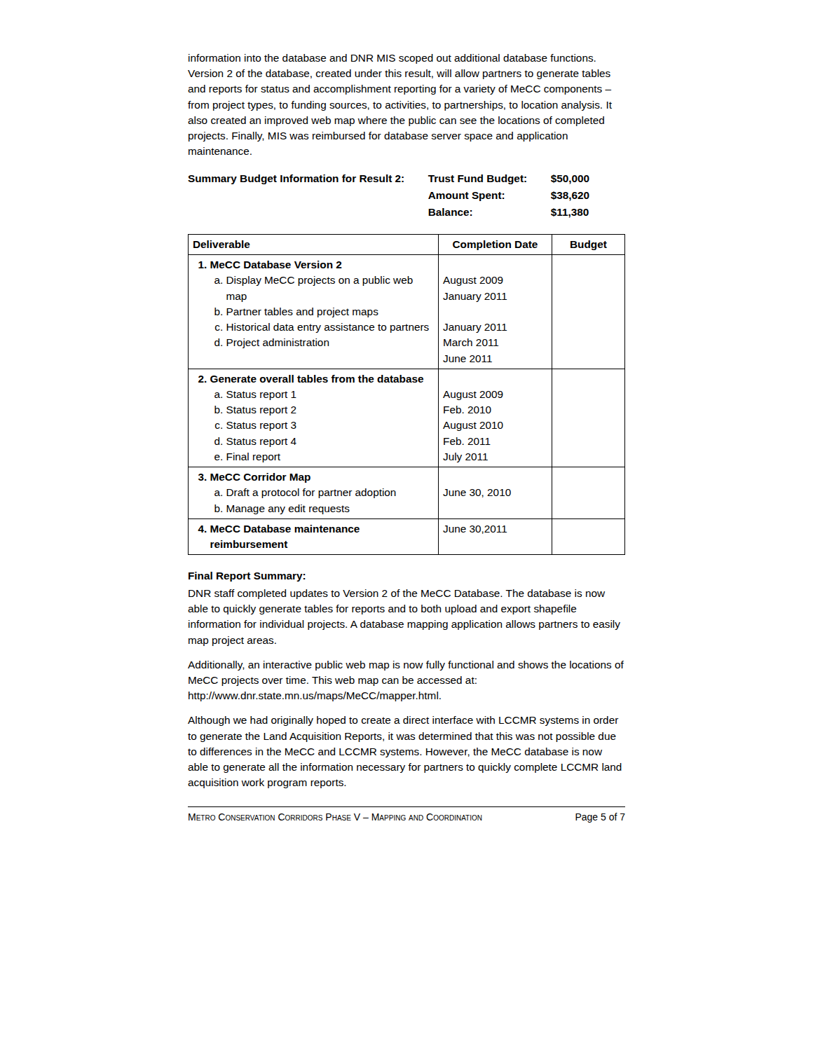information into the database and DNR MIS scoped out additional database functions. Version 2 of the database, created under this result, will allow partners to generate tables and reports for status and accomplishment reporting for a variety of MeCC components – from project types, to funding sources, to activities, to partnerships, to location analysis. It also created an improved web map where the public can see the locations of completed projects. Finally, MIS was reimbursed for database server space and application maintenance.
Summary Budget Information for Result 2:
| Trust Fund Budget: | $50,000 |
| Amount Spent: | $38,620 |
| Balance: | $11,380 |
| Deliverable | Completion Date | Budget |
| --- | --- | --- |
| MeCC Database Version 2 Display MeCC projects on a public web map Partner tables and project maps Historical data entry assistance to partners Project administration | August 2009 January 2011 January 2011 March 2011 June 2011 | |
| Generate overall tables from the database Status report 1 Status report 2 Status report 3 Status report 4 Final report | August 2009 Feb. 2010 August 2010 Feb. 2011 July 2011 | |
| MeCC Corridor Map Draft a protocol for partner adoption Manage any edit requests | June 30, 2010 | |
| MeCC Database maintenance reimbursement | June 30,2011 | |
Final Report Summary:
DNR staff completed updates to Version 2 of the MeCC Database. The database is now able to quickly generate tables for reports and to both upload and export shapefile information for individual projects. A database mapping application allows partners to easily map project areas.
Additionally, an interactive public web map is now fully functional and shows the locations of MeCC projects over time. This web map can be accessed at: http://www.dnr.state.mn.us/maps/MeCC/mapper.html.
Although we had originally hoped to create a direct interface with LCCMR systems in order to generate the Land Acquisition Reports, it was determined that this was not possible due to differences in the MeCC and LCCMR systems. However, the MeCC database is now able to generate all the information necessary for partners to quickly complete LCCMR land acquisition work program reports.
Metro Conservation Corridors Phase V – Mapping and Coordination
Page 5 of 7